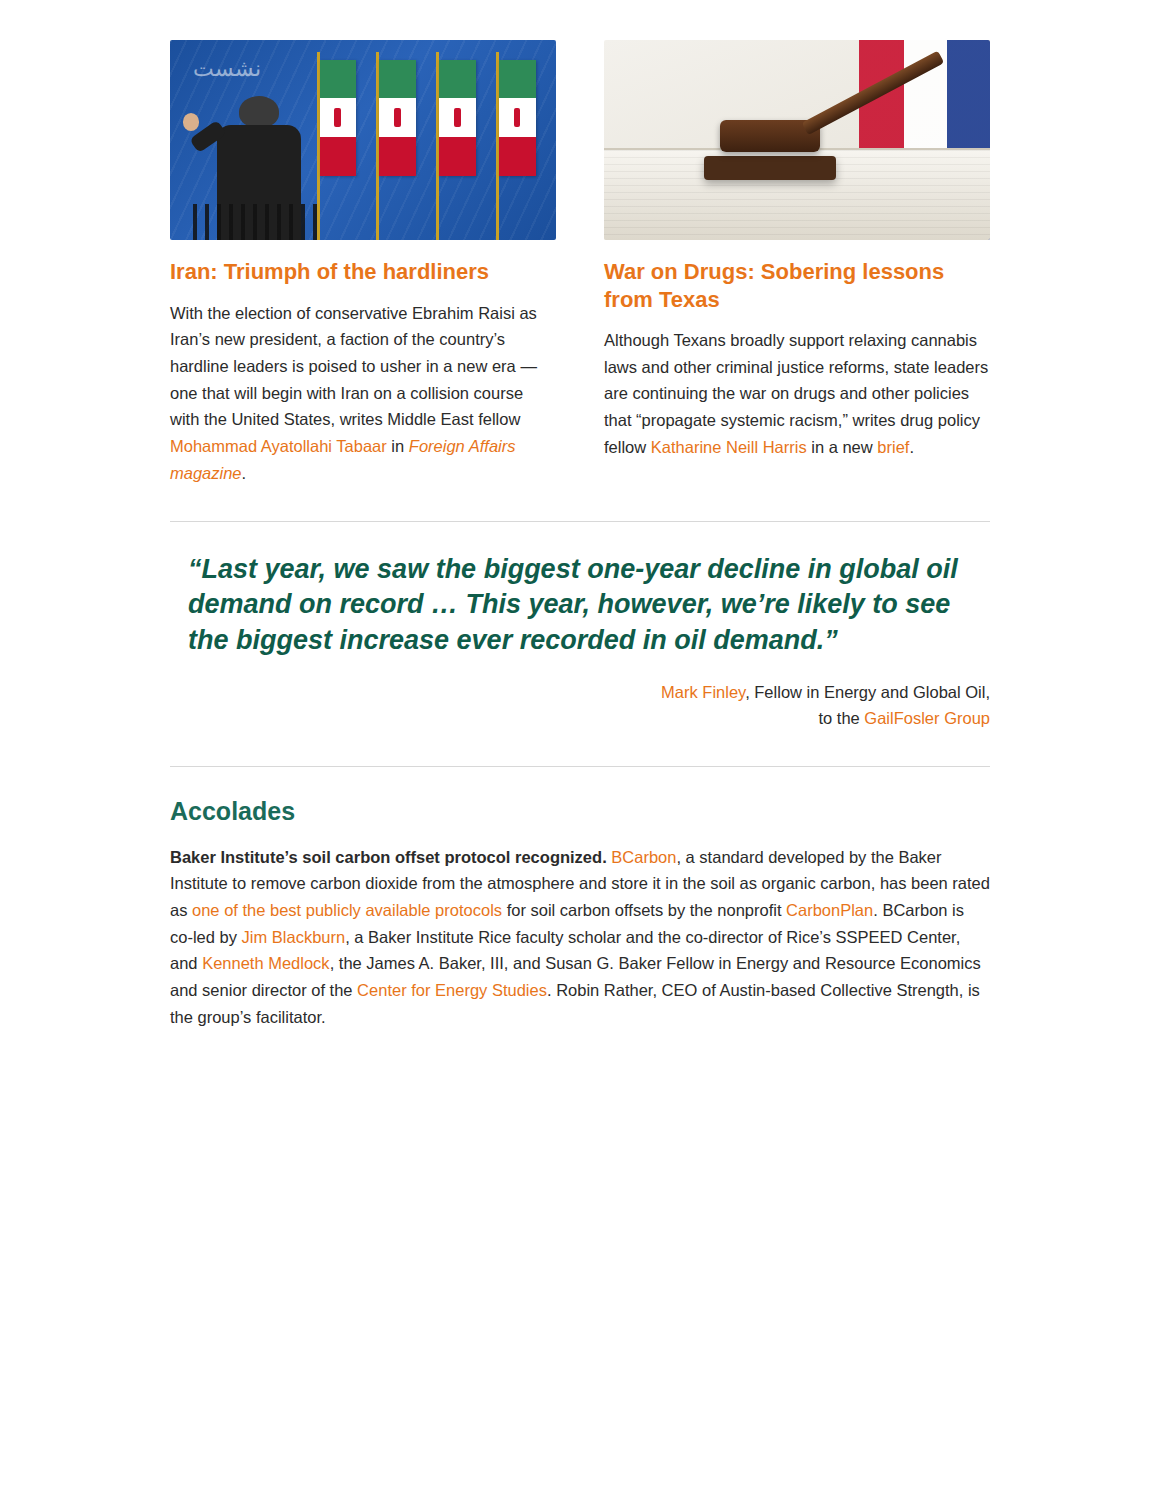نشست
Iran: Triumph of the hardliners
With the election of conservative Ebrahim Raisi as Iran’s new president, a faction of the country’s hardline leaders is poised to usher in a new era — one that will begin with Iran on a collision course with the United States, writes Middle East fellow Mohammad Ayatollahi Tabaar in Foreign Affairs magazine.
War on Drugs: Sobering lessons from Texas
Although Texans broadly support relaxing cannabis laws and other criminal justice reforms, state leaders are continuing the war on drugs and other policies that “propagate systemic racism,” writes drug policy fellow Katharine Neill Harris in a new brief.
“Last year, we saw the biggest one-year decline in global oil demand on record … This year, however, we’re likely to see the biggest increase ever recorded in oil demand.”
Mark Finley, Fellow in Energy and Global Oil,
to the GailFosler Group
Accolades
Baker Institute’s soil carbon offset protocol recognized. BCarbon, a standard developed by the Baker Institute to remove carbon dioxide from the atmosphere and store it in the soil as organic carbon, has been rated as one of the best publicly available protocols for soil carbon offsets by the nonprofit CarbonPlan. BCarbon is co-led by Jim Blackburn, a Baker Institute Rice faculty scholar and the co-director of Rice’s SSPEED Center, and Kenneth Medlock, the James A. Baker, III, and Susan G. Baker Fellow in Energy and Resource Economics and senior director of the Center for Energy Studies. Robin Rather, CEO of Austin-based Collective Strength, is the group’s facilitator.